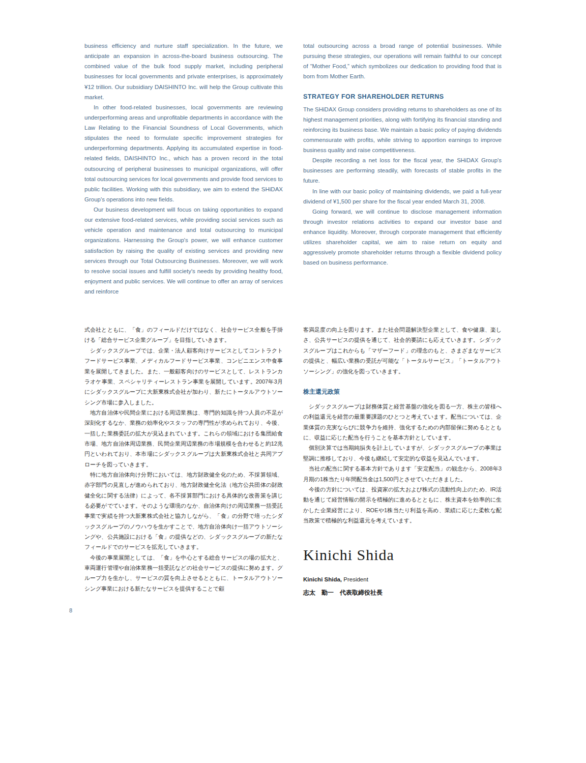business efficiency and nurture staff specialization. In the future, we anticipate an expansion in across-the-board business outsourcing. The combined value of the bulk food supply market, including peripheral businesses for local governments and private enterprises, is approximately ¥12 trillion. Our subsidiary DAISHINTO Inc. will help the Group cultivate this market.
In other food-related businesses, local governments are reviewing underperforming areas and unprofitable departments in accordance with the Law Relating to the Financial Soundness of Local Governments, which stipulates the need to formulate specific improvement strategies for underperforming departments. Applying its accumulated expertise in food-related fields, DAISHINTO Inc., which has a proven record in the total outsourcing of peripheral businesses to municipal organizations, will offer total outsourcing services for local governments and provide food services to public facilities. Working with this subsidiary, we aim to extend the SHiDAX Group's operations into new fields.
Our business development will focus on taking opportunities to expand our extensive food-related services, while providing social services such as vehicle operation and maintenance and total outsourcing to municipal organizations. Harnessing the Group's power, we will enhance customer satisfaction by raising the quality of existing services and providing new services through our Total Outsourcing Businesses. Moreover, we will work to resolve social issues and fulfill society's needs by providing healthy food, enjoyment and public services. We will continue to offer an array of services and reinforce
total outsourcing across a broad range of potential businesses. While pursuing these strategies, our operations will remain faithful to our concept of “Mother Food,” which symbolizes our dedication to providing food that is born from Mother Earth.
STRATEGY FOR SHAREHOLDER RETURNS
The SHiDAX Group considers providing returns to shareholders as one of its highest management priorities, along with fortifying its financial standing and reinforcing its business base. We maintain a basic policy of paying dividends commensurate with profits, while striving to apportion earnings to improve business quality and raise competitiveness.
Despite recording a net loss for the fiscal year, the SHiDAX Group's businesses are performing steadily, with forecasts of stable profits in the future.
In line with our basic policy of maintaining dividends, we paid a full-year dividend of ¥1,500 per share for the fiscal year ended March 31, 2008.
Going forward, we will continue to disclose management information through investor relations activities to expand our investor base and enhance liquidity. Moreover, through corporate management that efficiently utilizes shareholder capital, we aim to raise return on equity and aggressively promote shareholder returns through a flexible dividend policy based on business performance.
式会社とともに、「食」のフィールドだけではなく、社会サービス全般を手掛ける「総合サービス企業グループ」を目指していきます。
　シダックスグループでは、企業・法人顧客向けサービスとしてコントラクトフードサービス事業、メディカルフードサービス事業、コンビニエンス中食事業を展開してきました。また、一般顧客向けのサービスとして、レストランカラオケ事業、スペシャリティーレストラン事業を展開しています。2007年3月にシダックスグループに大新東株式会社が加わり、新たにトータルアウトソーシング市場に参入しました。
　地方自治体や民間企業における周辺業務は、専門的知識を持つ人員の不足が深刻化するなか、業務の効率化やスタッフの専門性が求められており、今後、一括した業務委託の拡大が見込まれています。これらの領域における集団給食市場、地方自治体周辺業務、民間企業周辺業務の市場規模を合わせると約12兆円といわれており、本市場にシダックスグループは大新東株式会社と共同アプローチを図っていきます。
　特に地方自治体向け分野においては、地方財政健全化のため、不採算領域、赤字部門の見直しが進められており、地方財政健全化法（地方公共団体の財政健全化に関する法律）によって、各不採算部門における具体的な改善策を講じる必要がでています。そのような環境のなか、自治体向けの周辺業務一括受託事業で実績を持つ大新東株式会社と協力しながら、「食」の分野で培ったシダックスグループのノウハウを生かすことで、地方自治体向け一括アウトソーシングや、公共施設における「食」の提供などの、シダックスグループの新たなフィールドでのサービスを拡充していきます。
　今後の事業展開としては、「食」を中心とする総合サービスの場の拡大と、車両運行管理や自治体業務一括受託などの社会サービスの提供に努めます。グループ力を生かし、サービスの質を向上させるとともに、トータルアウトソーシング事業における新たなサービスを提供することで顧
客満足度の向上を図ります。また社会問題解決型企業として、食や健康、楽しさ、公共サービスの提供を通じて、社会的要請にも応えていきます。シダックスグループはこれからも「マザーフード」の理念のもと、さまざまなサービスの提供と、幅広い業務の受託が可能な「トータルサービス」「トータルアウトソーシング」の強化を図っていきます。
株主還元政策
　シダックスグループは財務体質と経営基盤の強化を図る一方、株主の皆様への利益還元を経営の最重要課題のひとつと考えています。配当については、企業体質の充実ならびに競争力を維持、強化するための内部留保に努めるとともに、収益に応じた配当を行うことを基本方針としています。
　個別決算では当期純損失を計上していますが、シダックスグループの事業は堅調に推移しており、今後も継続して安定的な収益を見込んでいます。
　当社の配当に関する基本方針であります「安定配当」の観念から、2008年3月期の1株当たり年間配当金は1,500円とさせていただきました。
　今後の方針については、投資家の拡大および株式の流動性向上のため、IR活動を通じて経営情報の開示を積極的に進めるとともに、株主資本を効率的に生かした企業経営により、ROEや1株当たり利益を高め、業績に応じた柔軟な配当政策で積極的な利益還元を考えています。
Kinichi Shida
Kinichi Shida, President
志太　勤一　代表取締役社長
8